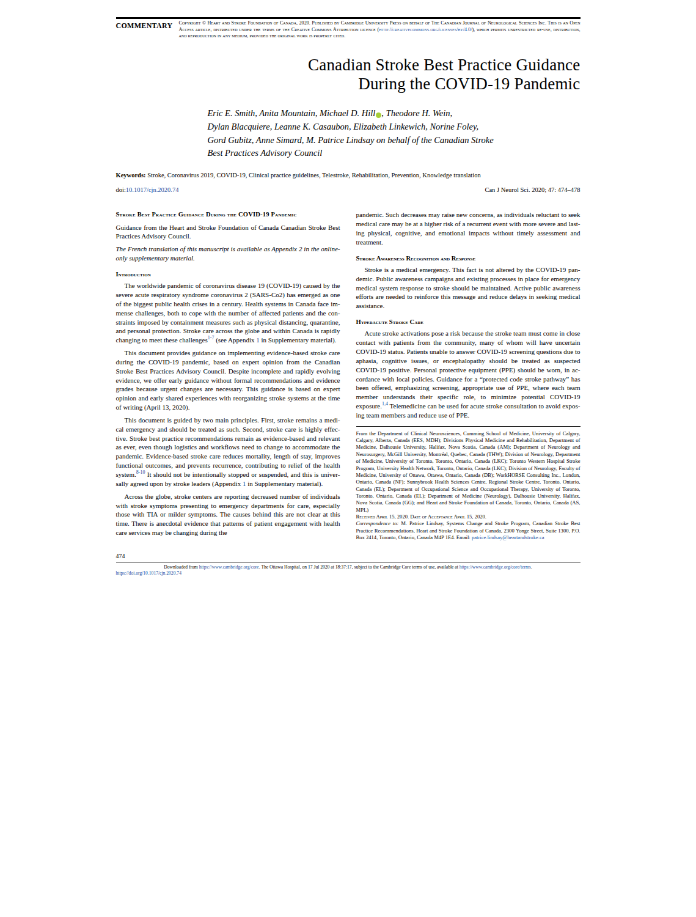COMMENTARY
Copyright © Heart and Stroke Foundation of Canada, 2020. Published by Cambridge University Press on behalf of The Canadian Journal of Neurological Sciences Inc. This is an Open Access article, distributed under the terms of the Creative Commons Attribution licence (http://creativecommons.org/licenses/by/4.0/), which permits unrestricted re-use, distribution, and reproduction in any medium, provided the original work is properly cited.
Canadian Stroke Best Practice Guidance
During the COVID-19 Pandemic
Eric E. Smith, Anita Mountain, Michael D. HilliD, Theodore H. Wein,
Dylan Blacquiere, Leanne K. Casaubon, Elizabeth Linkewich, Norine Foley,
Gord Gubitz, Anne Simard, M. Patrice Lindsay on behalf of the Canadian Stroke
Best Practices Advisory Council
Keywords: Stroke, Coronavirus 2019, COVID-19, Clinical practice guidelines, Telestroke, Rehabilitation, Prevention, Knowledge translation
doi:10.1017/cjn.2020.74 Can J Neurol Sci. 2020; 47: 474–478
Stroke Best Practice Guidance During the COVID-19 Pandemic
Guidance from the Heart and Stroke Foundation of Canada Canadian Stroke Best Practices Advisory Council.
The French translation of this manuscript is available as Appendix 2 in the online-only supplementary material.
Introduction
The worldwide pandemic of coronavirus disease 19 (COVID-19) caused by the severe acute respiratory syndrome coronavirus 2 (SARS-Co2) has emerged as one of the biggest public health crises in a century. Health systems in Canada face immense challenges, both to cope with the number of affected patients and the constraints imposed by containment measures such as physical distancing, quarantine, and personal protection. Stroke care across the globe and within Canada is rapidly changing to meet these challenges1-7 (see Appendix 1 in Supplementary material).
This document provides guidance on implementing evidence-based stroke care during the COVID-19 pandemic, based on expert opinion from the Canadian Stroke Best Practices Advisory Council. Despite incomplete and rapidly evolving evidence, we offer early guidance without formal recommendations and evidence grades because urgent changes are necessary. This guidance is based on expert opinion and early shared experiences with reorganizing stroke systems at the time of writing (April 13, 2020).
This document is guided by two main principles. First, stroke remains a medical emergency and should be treated as such. Second, stroke care is highly effective. Stroke best practice recommendations remain as evidence-based and relevant as ever, even though logistics and workflows need to change to accommodate the pandemic. Evidence-based stroke care reduces mortality, length of stay, improves functional outcomes, and prevents recurrence, contributing to relief of the health system.8-10 It should not be intentionally stopped or suspended, and this is universally agreed upon by stroke leaders (Appendix 1 in Supplementary material).
Across the globe, stroke centers are reporting decreased number of individuals with stroke symptoms presenting to emergency departments for care, especially those with TIA or milder symptoms. The causes behind this are not clear at this time. There is anecdotal evidence that patterns of patient engagement with health care services may be changing during the
pandemic. Such decreases may raise new concerns, as individuals reluctant to seek medical care may be at a higher risk of a recurrent event with more severe and lasting physical, cognitive, and emotional impacts without timely assessment and treatment.
Stroke Awareness Recognition and Response
Stroke is a medical emergency. This fact is not altered by the COVID-19 pandemic. Public awareness campaigns and existing processes in place for emergency medical system response to stroke should be maintained. Active public awareness efforts are needed to reinforce this message and reduce delays in seeking medical assistance.
Hyperacute Stroke Care
Acute stroke activations pose a risk because the stroke team must come in close contact with patients from the community, many of whom will have uncertain COVID-19 status. Patients unable to answer COVID-19 screening questions due to aphasia, cognitive issues, or encephalopathy should be treated as suspected COVID-19 positive. Personal protective equipment (PPE) should be worn, in accordance with local policies. Guidance for a “protected code stroke pathway” has been offered, emphasizing screening, appropriate use of PPE, where each team member understands their specific role, to minimize potential COVID-19 exposure.1,4 Telemedicine can be used for acute stroke consultation to avoid exposing team members and reduce use of PPE.
From the Department of Clinical Neurosciences, Cumming School of Medicine, University of Calgary, Calgary, Alberta, Canada (EES, MDH); Divisions Physical Medicine and Rehabilitation, Department of Medicine, Dalhousie University, Halifax, Nova Scotia, Canada (AM); Department of Neurology and Neurosurgery, McGill University, Montréal, Quebec, Canada (THW); Division of Neurology, Department of Medicine, University of Toronto, Toronto, Ontario, Canada (LKC); Toronto Western Hospital Stroke Program, University Health Network, Toronto, Ontario, Canada (LKC); Division of Neurology, Faculty of Medicine, University of Ottawa, Ottawa, Ontario, Canada (DB); WorkHORSE Consulting Inc., London, Ontario, Canada (NF); Sunnybrook Health Sciences Centre, Regional Stroke Centre, Toronto, Ontario, Canada (EL); Department of Occupational Science and Occupational Therapy, University of Toronto, Toronto, Ontario, Canada (EL); Department of Medicine (Neurology), Dalhousie University, Halifax, Nova Scotia, Canada (GG); and Heart and Stroke Foundation of Canada, Toronto, Ontario, Canada (AS, MPL)
Received April 15, 2020. Date of Acceptance April 15, 2020.
Correspondence to: M. Patrice Lindsay, Systems Change and Stroke Program, Canadian Stroke Best Practice Recommendations, Heart and Stroke Foundation of Canada, 2300 Yonge Street, Suite 1300, P.O. Box 2414, Toronto, Ontario, Canada M4P 1E4. Email: patrice.lindsay@heartandstroke.ca
474
Downloaded from https://www.cambridge.org/core. The Ottawa Hospital, on 17 Jul 2020 at 18:37:17, subject to the Cambridge Core terms of use, available at https://www.cambridge.org/core/terms.
https://doi.org/10.1017/cjn.2020.74